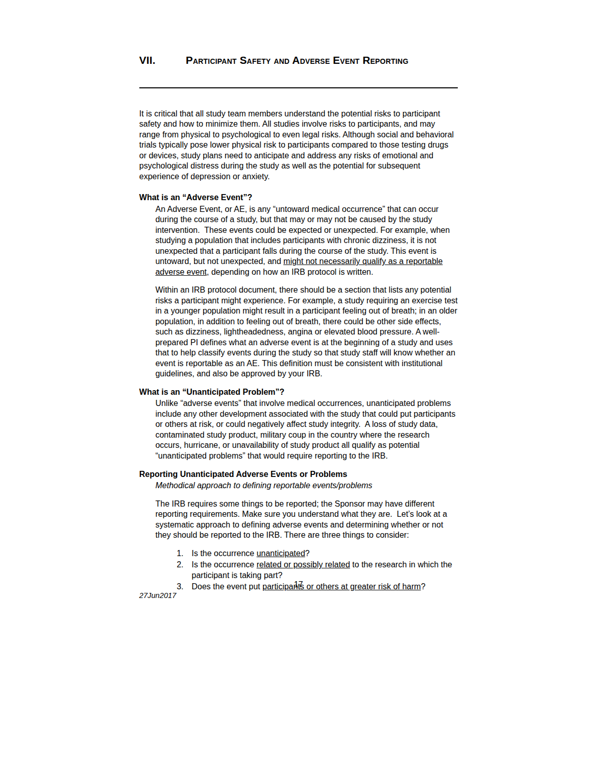VII. Participant Safety and Adverse Event Reporting
It is critical that all study team members understand the potential risks to participant safety and how to minimize them. All studies involve risks to participants, and may range from physical to psychological to even legal risks. Although social and behavioral trials typically pose lower physical risk to participants compared to those testing drugs or devices, study plans need to anticipate and address any risks of emotional and psychological distress during the study as well as the potential for subsequent experience of depression or anxiety.
What is an “Adverse Event”?
An Adverse Event, or AE, is any “untoward medical occurrence” that can occur during the course of a study, but that may or may not be caused by the study intervention. These events could be expected or unexpected. For example, when studying a population that includes participants with chronic dizziness, it is not unexpected that a participant falls during the course of the study. This event is untoward, but not unexpected, and might not necessarily qualify as a reportable adverse event, depending on how an IRB protocol is written.
Within an IRB protocol document, there should be a section that lists any potential risks a participant might experience. For example, a study requiring an exercise test in a younger population might result in a participant feeling out of breath; in an older population, in addition to feeling out of breath, there could be other side effects, such as dizziness, lightheadedness, angina or elevated blood pressure. A well-prepared PI defines what an adverse event is at the beginning of a study and uses that to help classify events during the study so that study staff will know whether an event is reportable as an AE. This definition must be consistent with institutional guidelines, and also be approved by your IRB.
What is an “Unanticipated Problem”?
Unlike “adverse events” that involve medical occurrences, unanticipated problems include any other development associated with the study that could put participants or others at risk, or could negatively affect study integrity. A loss of study data, contaminated study product, military coup in the country where the research occurs, hurricane, or unavailability of study product all qualify as potential “unanticipated problems” that would require reporting to the IRB.
Reporting Unanticipated Adverse Events or Problems
Methodical approach to defining reportable events/problems
The IRB requires some things to be reported; the Sponsor may have different reporting requirements. Make sure you understand what they are. Let’s look at a systematic approach to defining adverse events and determining whether or not they should be reported to the IRB. There are three things to consider:
Is the occurrence unanticipated?
Is the occurrence related or possibly related to the research in which the participant is taking part?
Does the event put participants or others at greater risk of harm?
17
27Jun2017